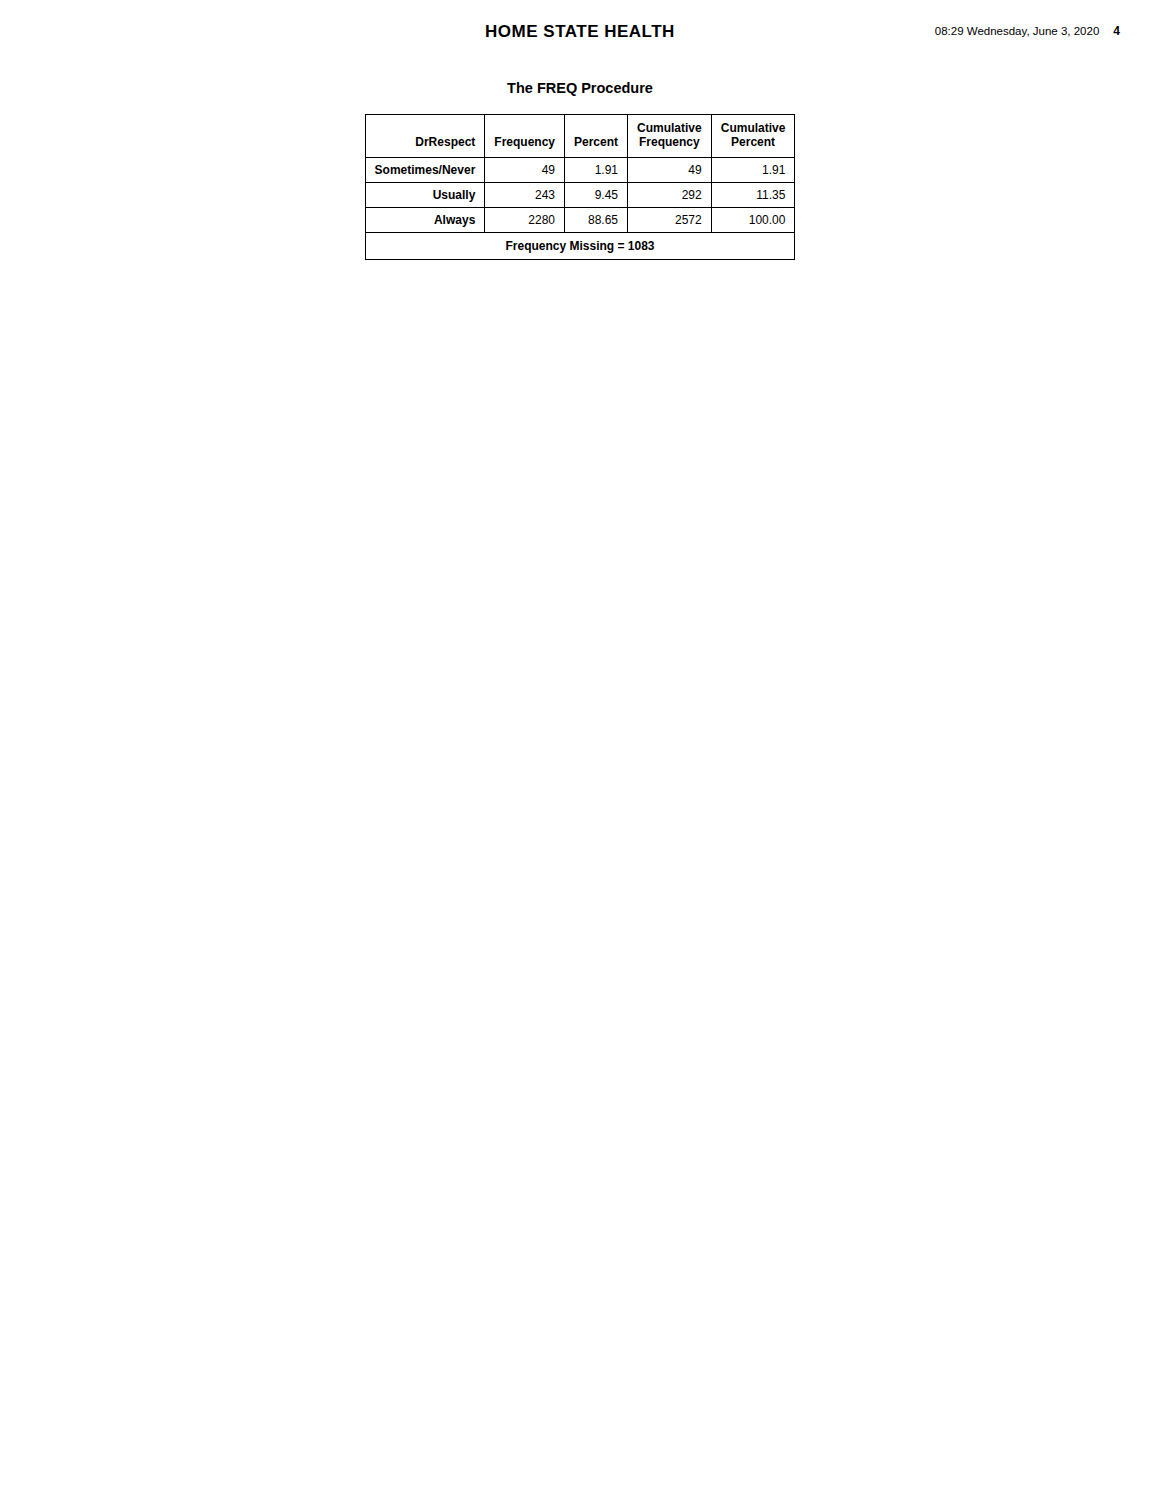08:29 Wednesday, June 3, 20204
HOME STATE HEALTH
The FREQ Procedure
| DrRespect | Frequency | Percent | Cumulative Frequency | Cumulative Percent |
| --- | --- | --- | --- | --- |
| Sometimes/Never | 49 | 1.91 | 49 | 1.91 |
| Usually | 243 | 9.45 | 292 | 11.35 |
| Always | 2280 | 88.65 | 2572 | 100.00 |
| Frequency Missing = 1083 |